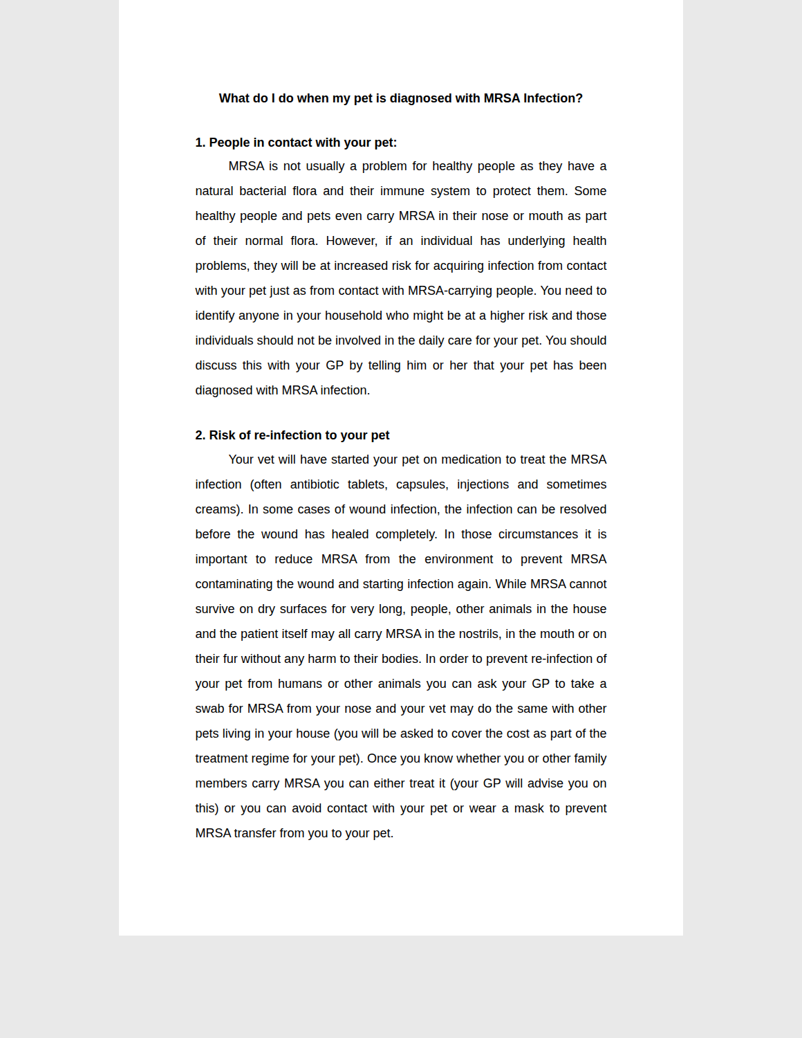What do I do when my pet is diagnosed with MRSA Infection?
1. People in contact with your pet:
MRSA is not usually a problem for healthy people as they have a natural bacterial flora and their immune system to protect them. Some healthy people and pets even carry MRSA in their nose or mouth as part of their normal flora. However, if an individual has underlying health problems, they will be at increased risk for acquiring infection from contact with your pet just as from contact with MRSA-carrying people. You need to identify anyone in your household who might be at a higher risk and those individuals should not be involved in the daily care for your pet. You should discuss this with your GP by telling him or her that your pet has been diagnosed with MRSA infection.
2. Risk of re-infection to your pet
Your vet will have started your pet on medication to treat the MRSA infection (often antibiotic tablets, capsules, injections and sometimes creams). In some cases of wound infection, the infection can be resolved before the wound has healed completely. In those circumstances it is important to reduce MRSA from the environment to prevent MRSA contaminating the wound and starting infection again. While MRSA cannot survive on dry surfaces for very long, people, other animals in the house and the patient itself may all carry MRSA in the nostrils, in the mouth or on their fur without any harm to their bodies. In order to prevent re-infection of your pet from humans or other animals you can ask your GP to take a swab for MRSA from your nose and your vet may do the same with other pets living in your house (you will be asked to cover the cost as part of the treatment regime for your pet). Once you know whether you or other family members carry MRSA you can either treat it (your GP will advise you on this) or you can avoid contact with your pet or wear a mask to prevent MRSA transfer from you to your pet.